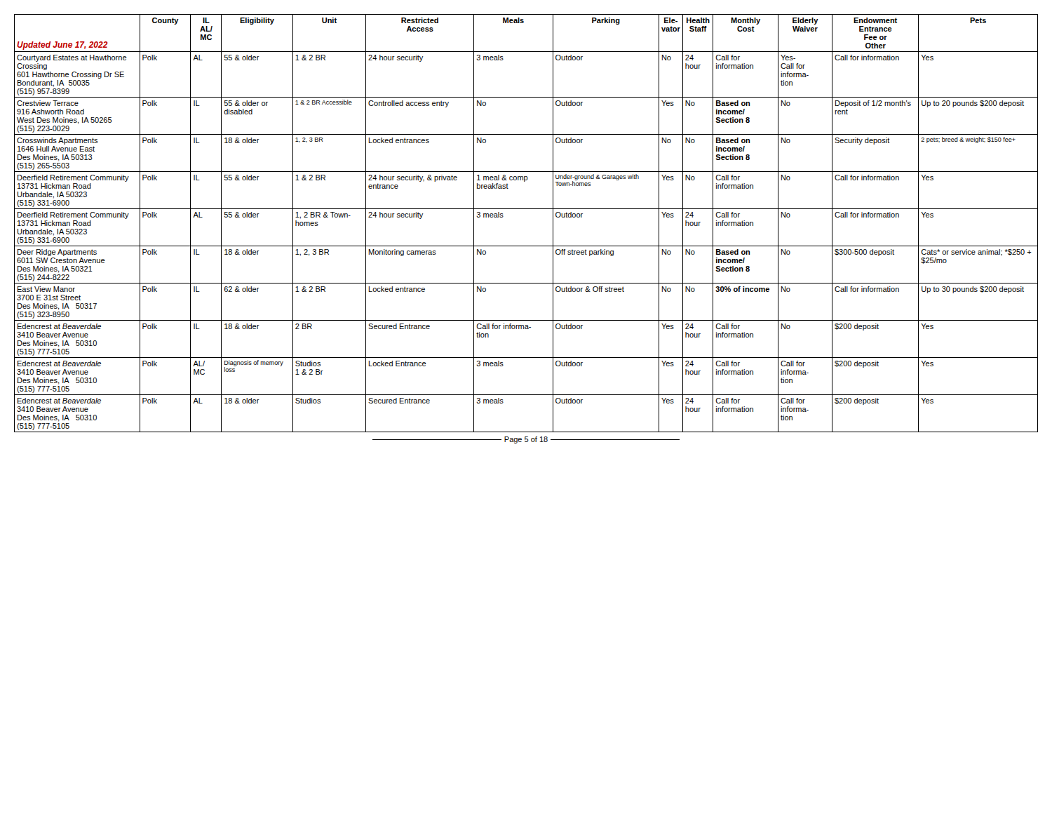| Updated June 17, 2022 | County | IL AL/ MC | Eligibility | Unit | Restricted Access | Meals | Parking | Ele- vator | Health Staff | Monthly Cost | Elderly Waiver | Endowment Entrance Fee or Other | Pets |
| --- | --- | --- | --- | --- | --- | --- | --- | --- | --- | --- | --- | --- | --- |
| Courtyard Estates at Hawthorne Crossing 601 Hawthorne Crossing Dr SE Bondurant, IA 50035 (515) 957-8399 | Polk | AL | 55 & older | 1 & 2 BR | 24 hour security | 3 meals | Outdoor | No | 24 hour | Call for information | Yes- Call for informa- tion | Call for information | Yes |
| Crestview Terrace 916 Ashworth Road West Des Moines, IA 50265 (515) 223-0029 | Polk | IL | 55 & older or disabled | 1 & 2 BR Accessible | Controlled access entry | No | Outdoor | Yes | No | Based on income/ Section 8 | No | Deposit of 1/2 month's rent | Up to 20 pounds $200 deposit |
| Crosswinds Apartments 1646 Hull Avenue East Des Moines, IA 50313 (515) 265-5503 | Polk | IL | 18 & older | 1, 2, 3 BR | Locked entrances | No | Outdoor | No | No | Based on income/ Section 8 | No | Security deposit | 2 pets; breed & weight; $150 fee+ |
| Deerfield Retirement Community 13731 Hickman Road Urbandale, IA 50323 (515) 331-6900 | Polk | IL | 55 & older | 1 & 2 BR | 24 hour security, & private entrance | 1 meal & comp breakfast | Under-ground & Garages with Town-homes | Yes | No | Call for information | No | Call for information | Yes |
| Deerfield Retirement Community 13731 Hickman Road Urbandale, IA 50323 (515) 331-6900 | Polk | AL | 55 & older | 1, 2 BR & Town-homes | 24 hour security | 3 meals | Outdoor | Yes | 24 hour | Call for information | No | Call for information | Yes |
| Deer Ridge Apartments 6011 SW Creston Avenue Des Moines, IA 50321 (515) 244-8222 | Polk | IL | 18 & older | 1, 2, 3 BR | Monitoring cameras | No | Off street parking | No | No | Based on income/ Section 8 | No | $300-500 deposit | Cats* or service animal; *$250 + $25/mo |
| East View Manor 3700 E 31st Street Des Moines, IA 50317 (515) 323-8950 | Polk | IL | 62 & older | 1 & 2 BR | Locked entrance | No | Outdoor & Off street | No | No | 30% of income | No | Call for information | Up to 30 pounds $200 deposit |
| Edencrest at Beaverdale 3410 Beaver Avenue Des Moines, IA 50310 (515) 777-5105 | Polk | IL | 18 & older | 2 BR | Secured Entrance | Call for informa- tion | Outdoor | Yes | 24 hour | Call for information | No | $200 deposit | Yes |
| Edencrest at Beaverdale 3410 Beaver Avenue Des Moines, IA 50310 (515) 777-5105 | Polk | AL/ MC | Diagnosis of memory loss | Studios 1 & 2 Br | Locked Entrance | 3 meals | Outdoor | Yes | 24 hour | Call for information | Call for informa- tion | $200 deposit | Yes |
| Edencrest at Beaverdale 3410 Beaver Avenue Des Moines, IA 50310 (515) 777-5105 | Polk | AL | 18 & older | Studios | Secured Entrance | 3 meals | Outdoor | Yes | 24 hour | Call for information | Call for informa- tion | $200 deposit | Yes |
Page 5 of 18